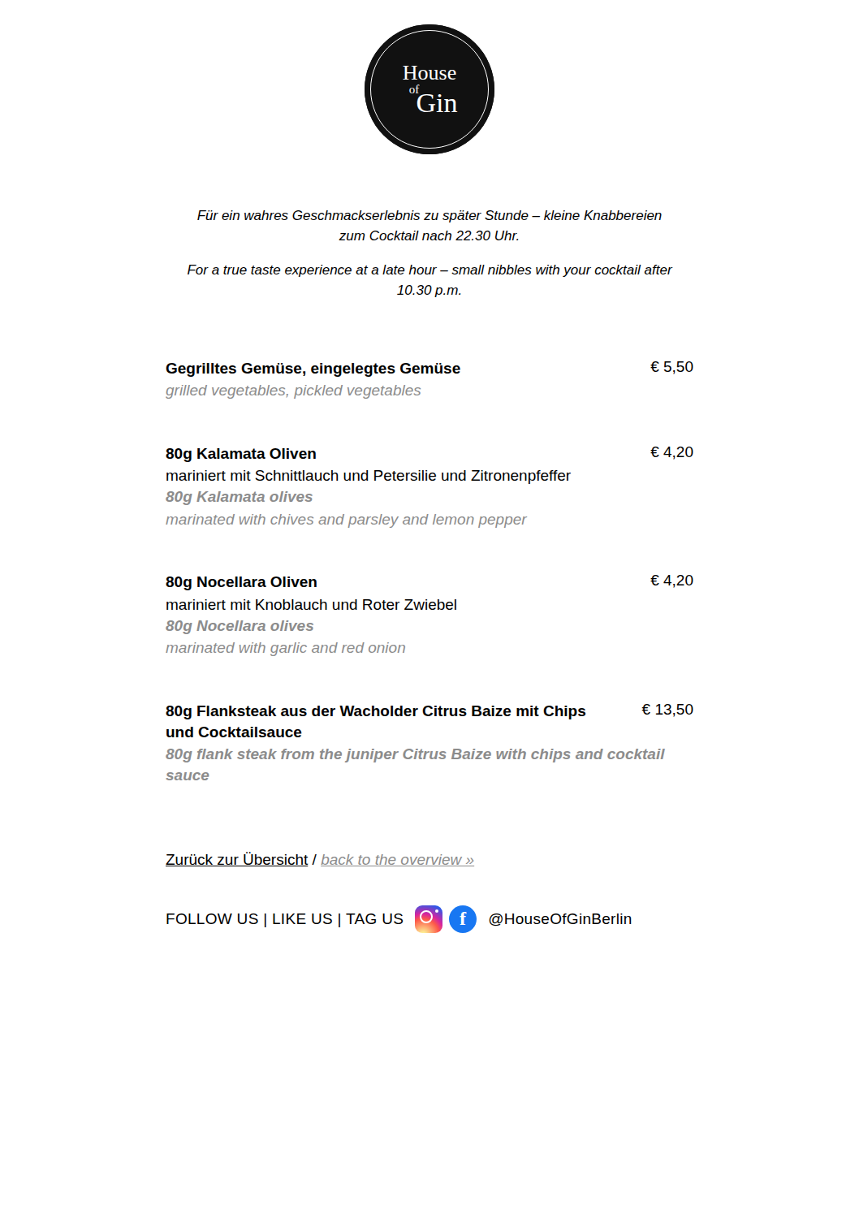House of Gin
Für ein wahres Geschmackserlebnis zu später Stunde – kleine Knabbereien zum Cocktail nach 22.30 Uhr.
For a true taste experience at a late hour – small nibbles with your cocktail after 10.30 p.m.
Gegrilltes Gemüse, eingelegtes Gemüse
€ 5,50
grilled vegetables, pickled vegetables
80g Kalamata Oliven
€ 4,20
mariniert mit Schnittlauch und Petersilie und Zitronenpfeffer
80g Kalamata olives
marinated with chives and parsley and lemon pepper
80g Nocellara Oliven
€ 4,20
mariniert mit Knoblauch und Roter Zwiebel
80g Nocellara olives
marinated with garlic and red onion
80g Flanksteak aus der Wacholder Citrus Baize mit Chips und Cocktailsauce
€ 13,50
80g flank steak from the juniper Citrus Baize with chips and cocktail sauce
Zurück zur Übersicht / back to the overview »
FOLLOW US | LIKE US | TAG US @HouseOfGinBerlin